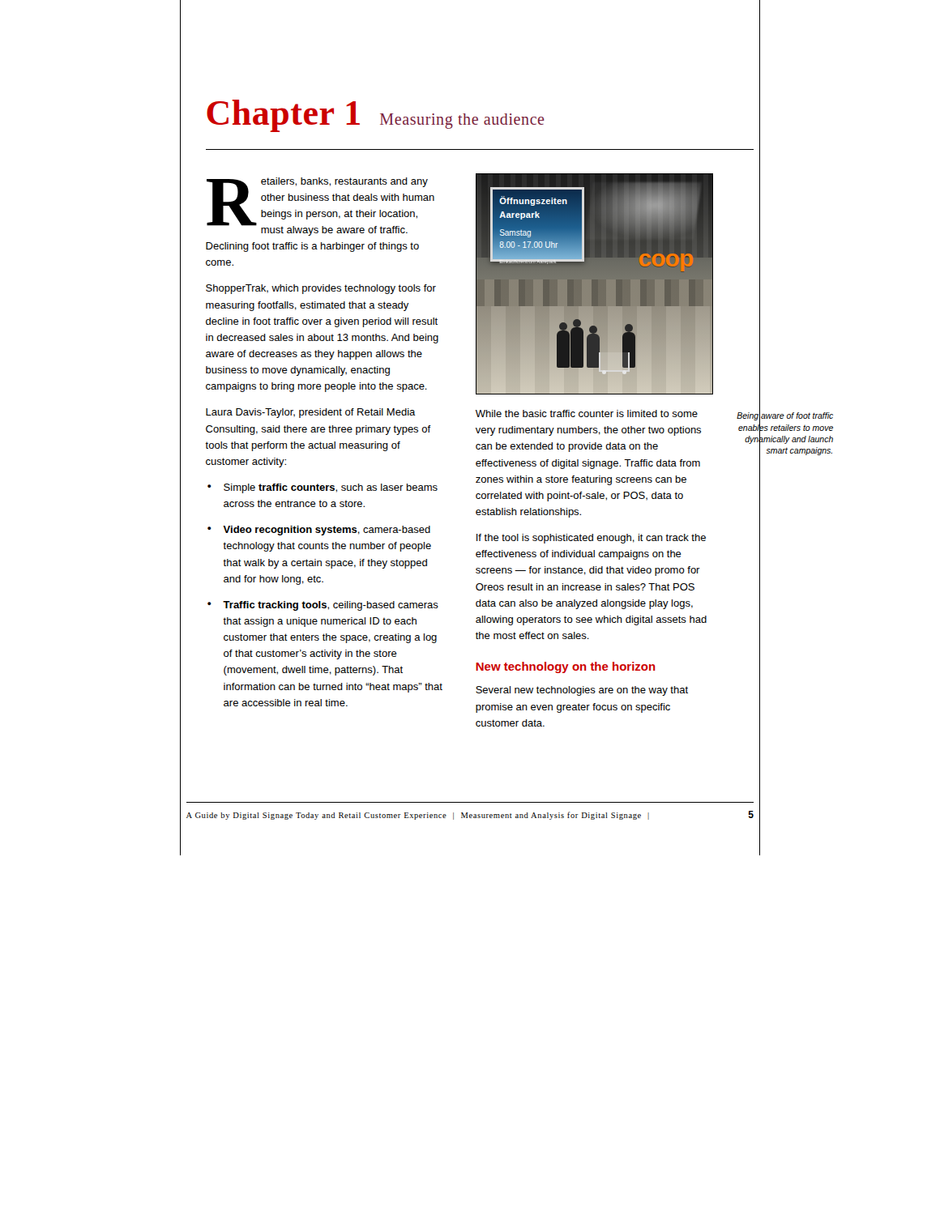Chapter 1
Measuring the audience
Retailers, banks, restaurants and any other business that deals with human beings in person, at their location, must always be aware of traffic. Declining foot traffic is a harbinger of things to come.
ShopperTrak, which provides technology tools for measuring footfalls, estimated that a steady decline in foot traffic over a given period will result in decreased sales in about 13 months. And being aware of decreases as they happen allows the business to move dynamically, enacting campaigns to bring more people into the space.
Laura Davis-Taylor, president of Retail Media Consulting, said there are three primary types of tools that perform the actual measuring of customer activity:
Simple traffic counters, such as laser beams across the entrance to a store.
Video recognition systems, camera-based technology that counts the number of people that walk by a certain space, if they stopped and for how long, etc.
Traffic tracking tools, ceiling-based cameras that assign a unique numerical ID to each customer that enters the space, creating a log of that customer’s activity in the store (movement, dwell time, patterns). That information can be turned into “heat maps” that are accessible in real time.
Öffnungszeiten
Aarepark
Samstag
8.00 - 17.00 Uhr
Einkaufszentrum Aarepark
coop
Being aware of foot traffic enables retailers to move dynamically and launch smart campaigns.
While the basic traffic counter is limited to some very rudimentary numbers, the other two options can be extended to provide data on the effectiveness of digital signage. Traffic data from zones within a store featuring screens can be correlated with point-of-sale, or POS, data to establish relationships.
If the tool is sophisticated enough, it can track the effectiveness of individual campaigns on the screens — for instance, did that video promo for Oreos result in an increase in sales? That POS data can also be analyzed alongside play logs, allowing operators to see which digital assets had the most effect on sales.
New technology on the horizon
Several new technologies are on the way that promise an even greater focus on specific customer data.
A Guide by Digital Signage Today and Retail Customer Experience | Measurement and Analysis for Digital Signage |
5